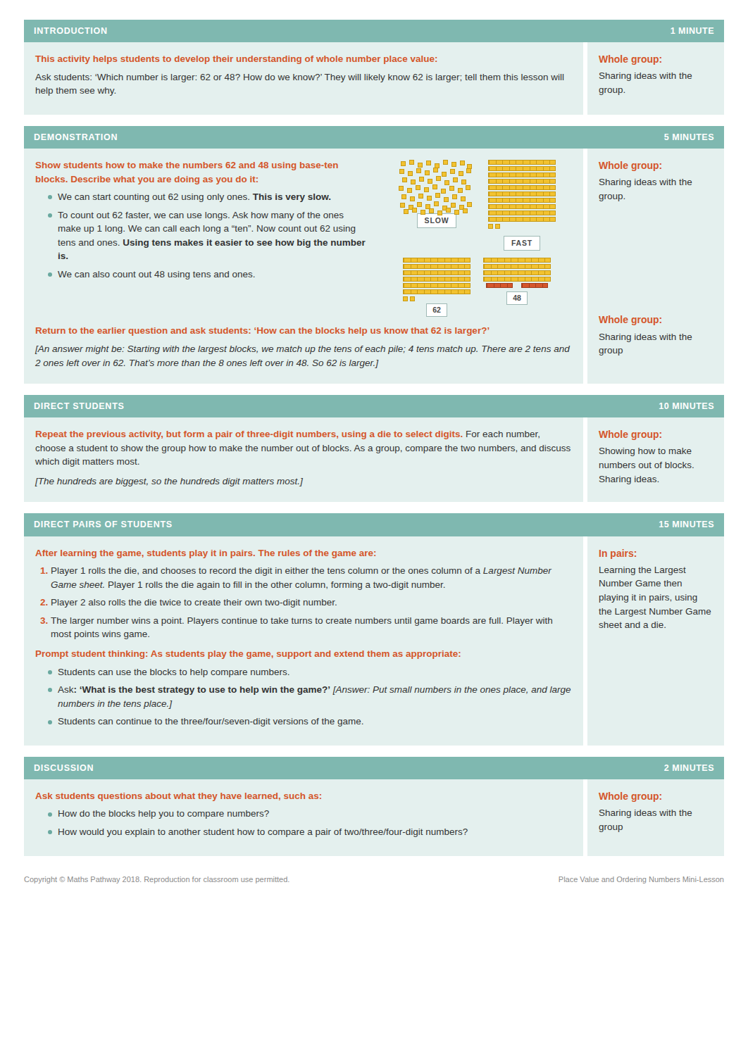INTRODUCTION 1 MINUTE
This activity helps students to develop their understanding of whole number place value:
Ask students: ‘Which number is larger: 62 or 48? How do we know?’ They will likely know 62 is larger; tell them this lesson will help them see why.
Whole group:
Sharing ideas with the group.
DEMONSTRATION 5 MINUTES
Show students how to make the numbers 62 and 48 using base-ten blocks. Describe what you are doing as you do it:
We can start counting out 62 using only ones. This is very slow.
To count out 62 faster, we can use longs. Ask how many of the ones make up 1 long. We can call each long a “ten”. Now count out 62 using tens and ones. Using tens makes it easier to see how big the number is.
We can also count out 48 using tens and ones.
SLOW
FAST
62
48
Return to the earlier question and ask students: ‘How can the blocks help us know that 62 is larger?’
[An answer might be: Starting with the largest blocks, we match up the tens of each pile; 4 tens match up. There are 2 tens and 2 ones left over in 62. That’s more than the 8 ones left over in 48. So 62 is larger.]
Whole group:
Sharing ideas with the group.
Whole group:
Sharing ideas with the group
DIRECT STUDENTS 10 MINUTES
Repeat the previous activity, but form a pair of three-digit numbers, using a die to select digits. For each number, choose a student to show the group how to make the number out of blocks. As a group, compare the two numbers, and discuss which digit matters most.
[The hundreds are biggest, so the hundreds digit matters most.]
Whole group:
Showing how to make numbers out of blocks. Sharing ideas.
DIRECT PAIRS OF STUDENTS 15 MINUTES
After learning the game, students play it in pairs. The rules of the game are:
Player 1 rolls the die, and chooses to record the digit in either the tens column or the ones column of a Largest Number Game sheet. Player 1 rolls the die again to fill in the other column, forming a two-digit number.
Player 2 also rolls the die twice to create their own two-digit number.
The larger number wins a point. Players continue to take turns to create numbers until game boards are full. Player with most points wins game.
Prompt student thinking: As students play the game, support and extend them as appropriate:
Students can use the blocks to help compare numbers.
Ask: ‘What is the best strategy to use to help win the game?’ [Answer: Put small numbers in the ones place, and large numbers in the tens place.]
Students can continue to the three/four/seven-digit versions of the game.
In pairs:
Learning the Largest Number Game then playing it in pairs, using the Largest Number Game sheet and a die.
DISCUSSION 2 MINUTES
Ask students questions about what they have learned, such as:
How do the blocks help you to compare numbers?
How would you explain to another student how to compare a pair of two/three/four-digit numbers?
Whole group:
Sharing ideas with the group
Copyright © Maths Pathway 2018. Reproduction for classroom use permitted. Place Value and Ordering Numbers Mini-Lesson